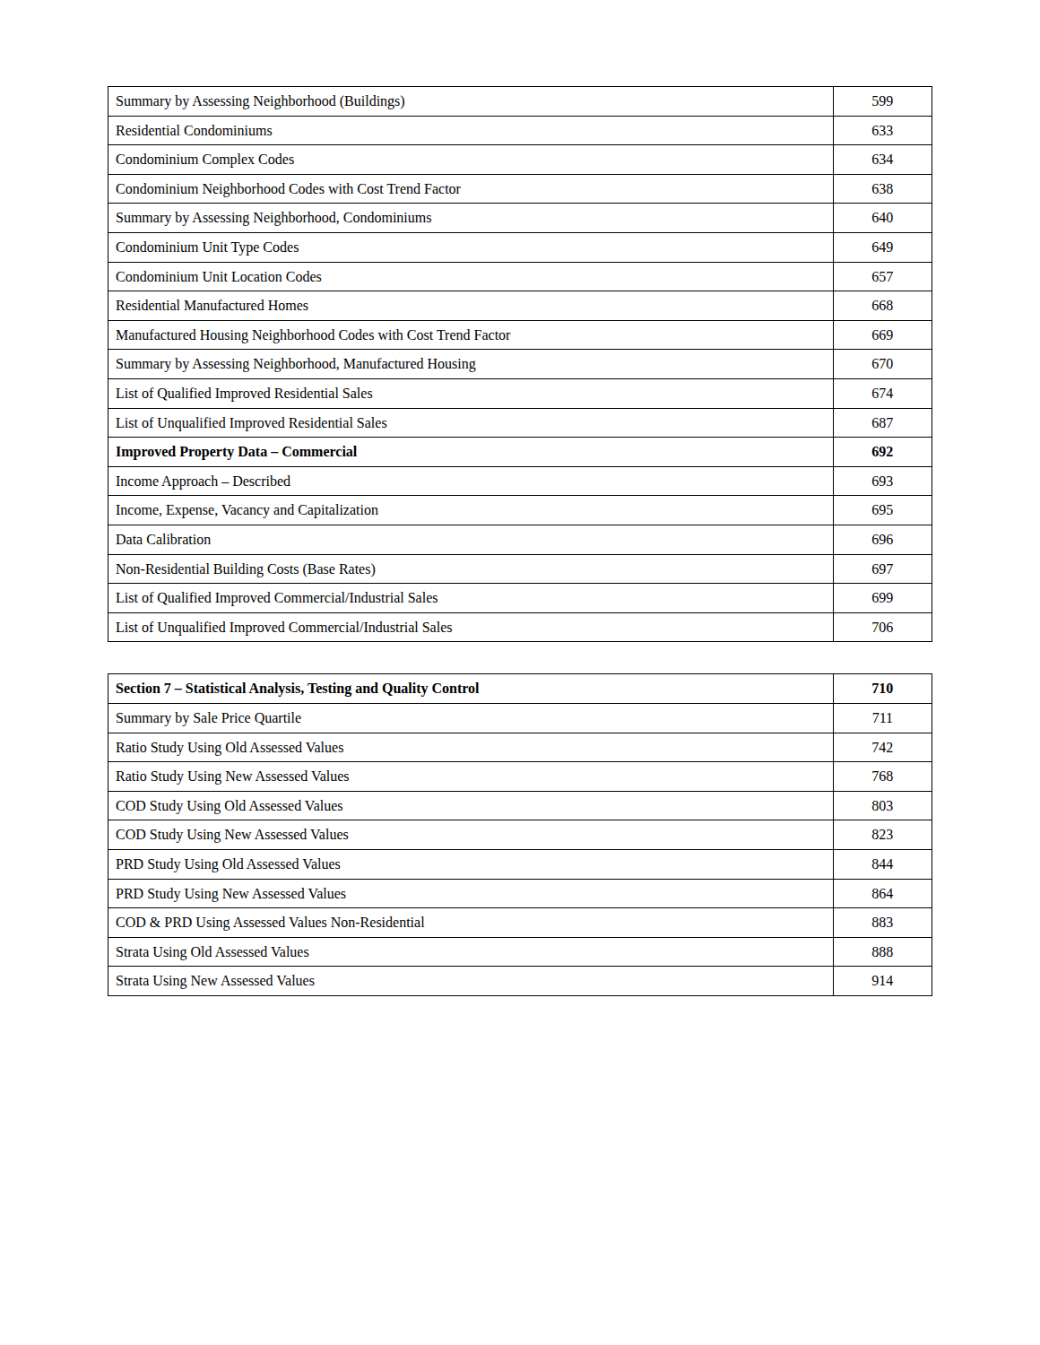| Summary by Assessing Neighborhood (Buildings) | 599 |
| Residential Condominiums | 633 |
| Condominium Complex Codes | 634 |
| Condominium Neighborhood Codes with Cost Trend Factor | 638 |
| Summary by Assessing Neighborhood, Condominiums | 640 |
| Condominium Unit Type Codes | 649 |
| Condominium Unit Location Codes | 657 |
| Residential Manufactured Homes | 668 |
| Manufactured Housing Neighborhood Codes with Cost Trend Factor | 669 |
| Summary by Assessing Neighborhood, Manufactured Housing | 670 |
| List of Qualified Improved Residential Sales | 674 |
| List of Unqualified Improved Residential Sales | 687 |
| Improved Property Data – Commercial | 692 |
| Income Approach – Described | 693 |
| Income, Expense, Vacancy and Capitalization | 695 |
| Data Calibration | 696 |
| Non-Residential Building Costs (Base Rates) | 697 |
| List of Qualified Improved Commercial/Industrial Sales | 699 |
| List of Unqualified Improved Commercial/Industrial Sales | 706 |
| Section 7 – Statistical Analysis, Testing and Quality Control | 710 |
| Summary by Sale Price Quartile | 711 |
| Ratio Study Using Old Assessed Values | 742 |
| Ratio Study Using New Assessed Values | 768 |
| COD Study Using Old Assessed Values | 803 |
| COD Study Using New Assessed Values | 823 |
| PRD Study Using Old Assessed Values | 844 |
| PRD Study Using New Assessed Values | 864 |
| COD & PRD Using Assessed Values Non-Residential | 883 |
| Strata Using Old Assessed Values | 888 |
| Strata Using New Assessed Values | 914 |